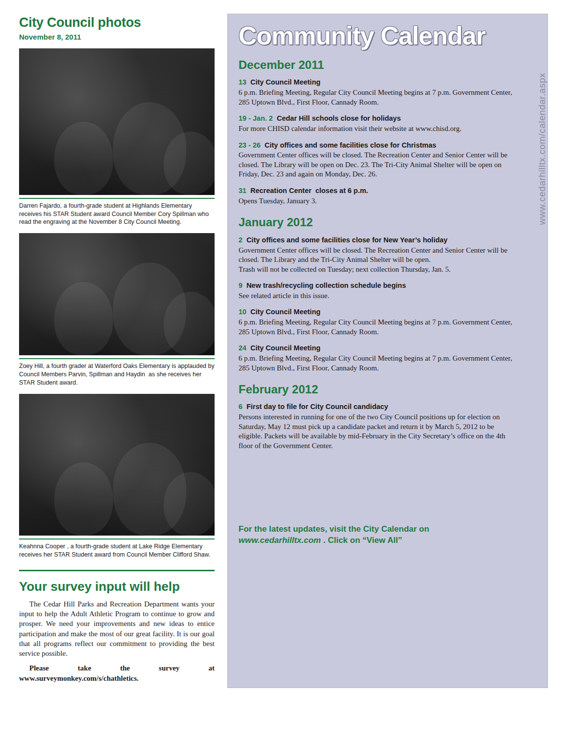City Council photos
November 8, 2011
Darren Fajardo, a fourth-grade student at Highlands Elementary receives his STAR Student award Council Member Cory Spillman who read the engraving at the November 8 City Council Meeting.
Zoey Hill, a fourth grader at Waterford Oaks Elementary is applauded by Council Members Parvin, Spillman and Haydin as she receives her STAR Student award.
Keahnna Cooper , a fourth-grade student at Lake Ridge Elementary receives her STAR Student award from Council Member Clifford Shaw.
Your survey input will help
The Cedar Hill Parks and Recreation Department wants your input to help the Adult Athletic Program to continue to grow and prosper. We need your improvements and new ideas to entice participation and make the most of our great facility. It is our goal that all programs reflect our commitment to providing the best service possible.
Please take the survey at www.surveymonkey.com/s/chathletics.
Community Calendar
www.cedarhilltx.com/calendar.aspx
December 2011
13 City Council Meeting
6 p.m. Briefing Meeting, Regular City Council Meeting begins at 7 p.m. Government Center, 285 Uptown Blvd., First Floor, Cannady Room.
19 - Jan. 2 Cedar Hill schools close for holidays
For more CHISD calendar information visit their website at www.chisd.org.
23 - 26 City offices and some facilities close for Christmas
Government Center offices will be closed. The Recreation Center and Senior Center will be closed. The Library will be open on Dec. 23. The Tri-City Animal Shelter will be open on Friday, Dec. 23 and again on Monday, Dec. 26.
31 Recreation Center closes at 6 p.m.
Opens Tuesday, January 3.
January 2012
2 City offices and some facilities close for New Year’s holiday
Government Center offices will be closed. The Recreation Center and Senior Center will be closed. The Library and the Tri-City Animal Shelter will be open.
Trash will not be collected on Tuesday; next collection Thursday, Jan. 5.
9 New trash/recycling collection schedule begins
See related article in this issue.
10 City Council Meeting
6 p.m. Briefing Meeting, Regular City Council Meeting begins at 7 p.m. Government Center, 285 Uptown Blvd., First Floor, Cannady Room.
24 City Council Meeting
6 p.m. Briefing Meeting, Regular City Council Meeting begins at 7 p.m. Government Center, 285 Uptown Blvd., First Floor, Cannady Room.
February 2012
6 First day to file for City Council candidacy
Persons interested in running for one of the two City Council positions up for election on Saturday, May 12 must pick up a candidate packet and return it by March 5, 2012 to be eligible. Packets will be available by mid-February in the City Secretary’s office on the 4th floor of the Government Center.
For the latest updates, visit the City Calendar on
www.cedarhilltx.com . Click on “View All”